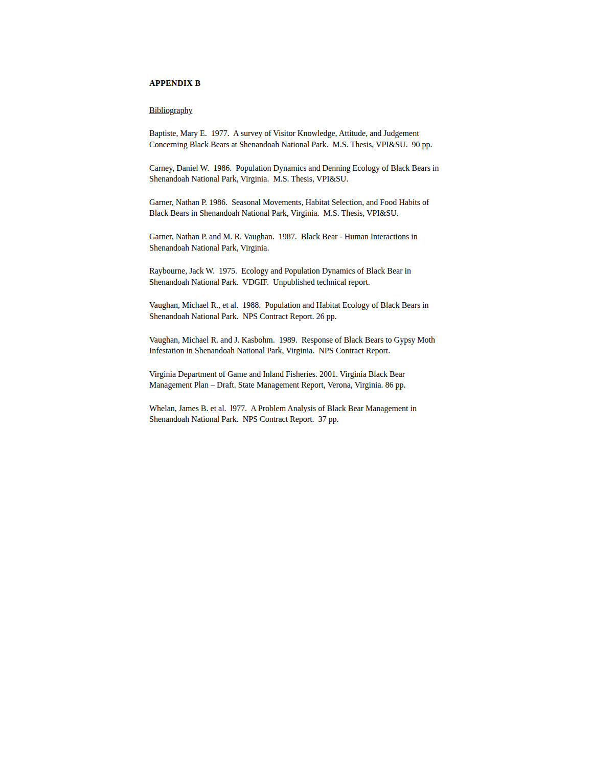APPENDIX B
Bibliography
Baptiste, Mary E. 1977. A survey of Visitor Knowledge, Attitude, and Judgement Concerning Black Bears at Shenandoah National Park. M.S. Thesis, VPI&SU. 90 pp.
Carney, Daniel W. 1986. Population Dynamics and Denning Ecology of Black Bears in Shenandoah National Park, Virginia. M.S. Thesis, VPI&SU.
Garner, Nathan P. 1986. Seasonal Movements, Habitat Selection, and Food Habits of Black Bears in Shenandoah National Park, Virginia. M.S. Thesis, VPI&SU.
Garner, Nathan P. and M. R. Vaughan. 1987. Black Bear - Human Interactions in Shenandoah National Park, Virginia.
Raybourne, Jack W. 1975. Ecology and Population Dynamics of Black Bear in Shenandoah National Park. VDGIF. Unpublished technical report.
Vaughan, Michael R., et al. 1988. Population and Habitat Ecology of Black Bears in Shenandoah National Park. NPS Contract Report. 26 pp.
Vaughan, Michael R. and J. Kasbohm. 1989. Response of Black Bears to Gypsy Moth Infestation in Shenandoah National Park, Virginia. NPS Contract Report.
Virginia Department of Game and Inland Fisheries. 2001. Virginia Black Bear Management Plan – Draft. State Management Report, Verona, Virginia. 86 pp.
Whelan, James B. et al. l977. A Problem Analysis of Black Bear Management in Shenandoah National Park. NPS Contract Report. 37 pp.